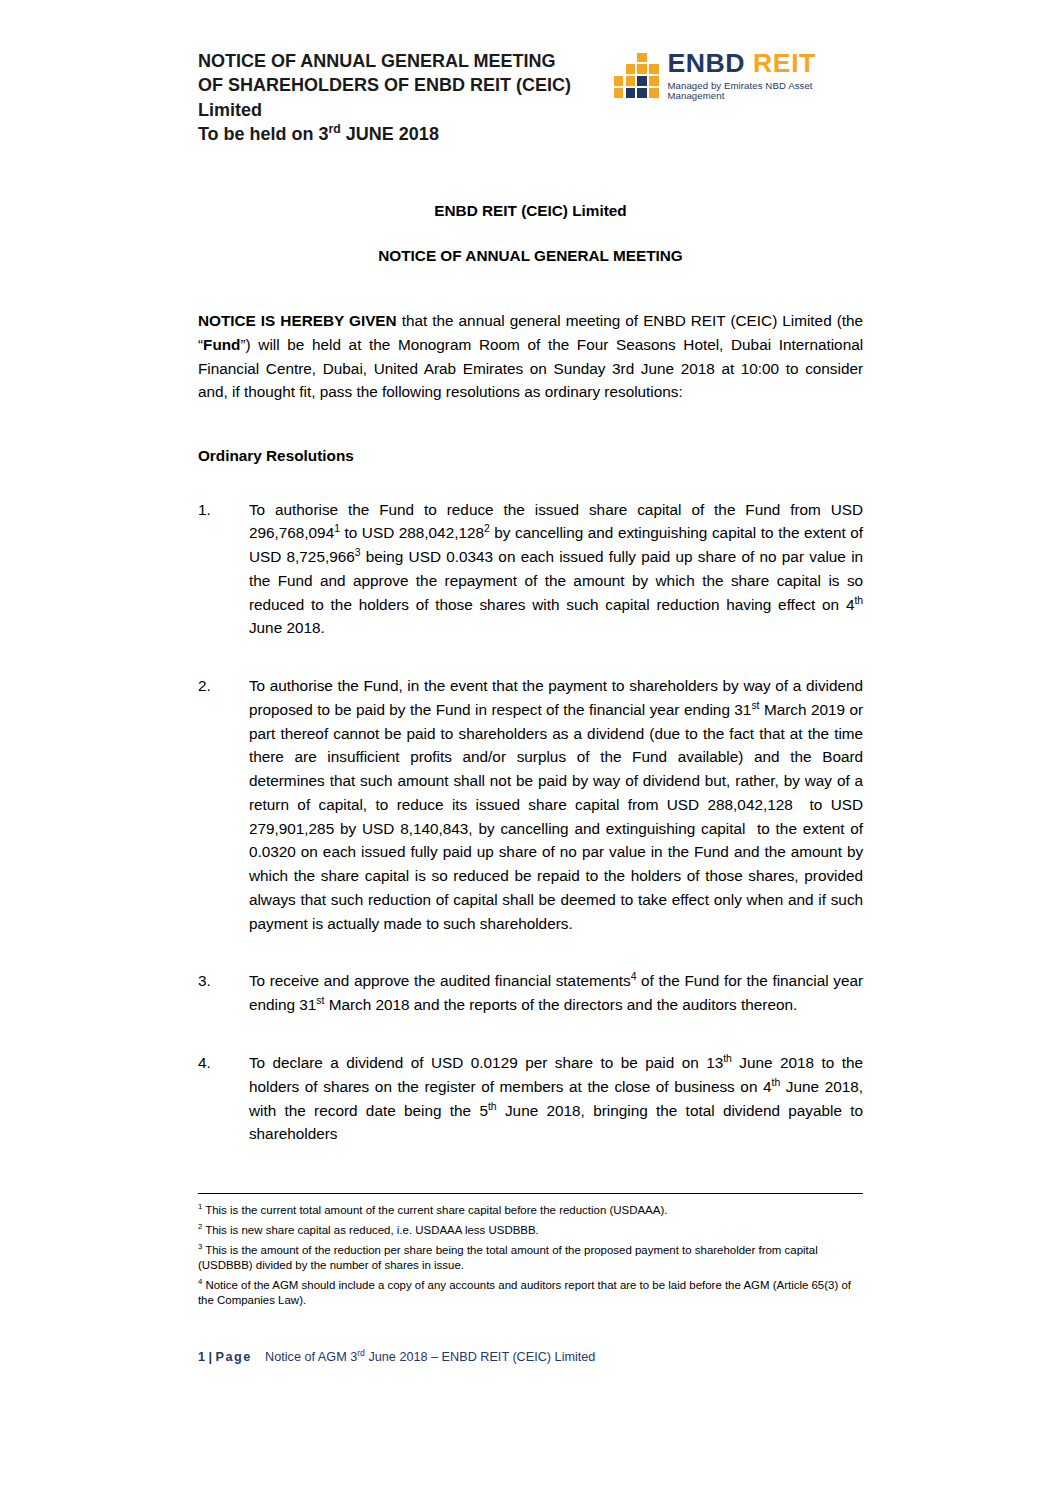NOTICE OF ANNUAL GENERAL MEETING
OF SHAREHOLDERS OF ENBD REIT (CEIC) Limited
To be held on 3rd JUNE 2018
ENBD REIT Managed by Emirates NBD Asset Management
ENBD REIT (CEIC) Limited
NOTICE OF ANNUAL GENERAL MEETING
NOTICE IS HEREBY GIVEN that the annual general meeting of ENBD REIT (CEIC) Limited (the “Fund”) will be held at the Monogram Room of the Four Seasons Hotel, Dubai International Financial Centre, Dubai, United Arab Emirates on Sunday 3rd June 2018 at 10:00 to consider and, if thought fit, pass the following resolutions as ordinary resolutions:
Ordinary Resolutions
To authorise the Fund to reduce the issued share capital of the Fund from USD 296,768,0941 to USD 288,042,1282 by cancelling and extinguishing capital to the extent of USD 8,725,9663 being USD 0.0343 on each issued fully paid up share of no par value in the Fund and approve the repayment of the amount by which the share capital is so reduced to the holders of those shares with such capital reduction having effect on 4th June 2018.
To authorise the Fund, in the event that the payment to shareholders by way of a dividend proposed to be paid by the Fund in respect of the financial year ending 31st March 2019 or part thereof cannot be paid to shareholders as a dividend (due to the fact that at the time there are insufficient profits and/or surplus of the Fund available) and the Board determines that such amount shall not be paid by way of dividend but, rather, by way of a return of capital, to reduce its issued share capital from USD 288,042,128 to USD 279,901,285 by USD 8,140,843, by cancelling and extinguishing capital to the extent of 0.0320 on each issued fully paid up share of no par value in the Fund and the amount by which the share capital is so reduced be repaid to the holders of those shares, provided always that such reduction of capital shall be deemed to take effect only when and if such payment is actually made to such shareholders.
To receive and approve the audited financial statements4 of the Fund for the financial year ending 31st March 2018 and the reports of the directors and the auditors thereon.
To declare a dividend of USD 0.0129 per share to be paid on 13th June 2018 to the holders of shares on the register of members at the close of business on 4th June 2018, with the record date being the 5th June 2018, bringing the total dividend payable to shareholders
1 This is the current total amount of the current share capital before the reduction (USDAAA).
2 This is new share capital as reduced, i.e. USDAAA less USDBBB.
3 This is the amount of the reduction per share being the total amount of the proposed payment to shareholder from capital (USDBBB) divided by the number of shares in issue.
4 Notice of the AGM should include a copy of any accounts and auditors report that are to be laid before the AGM (Article 65(3) of the Companies Law).
1 | Page Notice of AGM 3rd June 2018 – ENBD REIT (CEIC) Limited